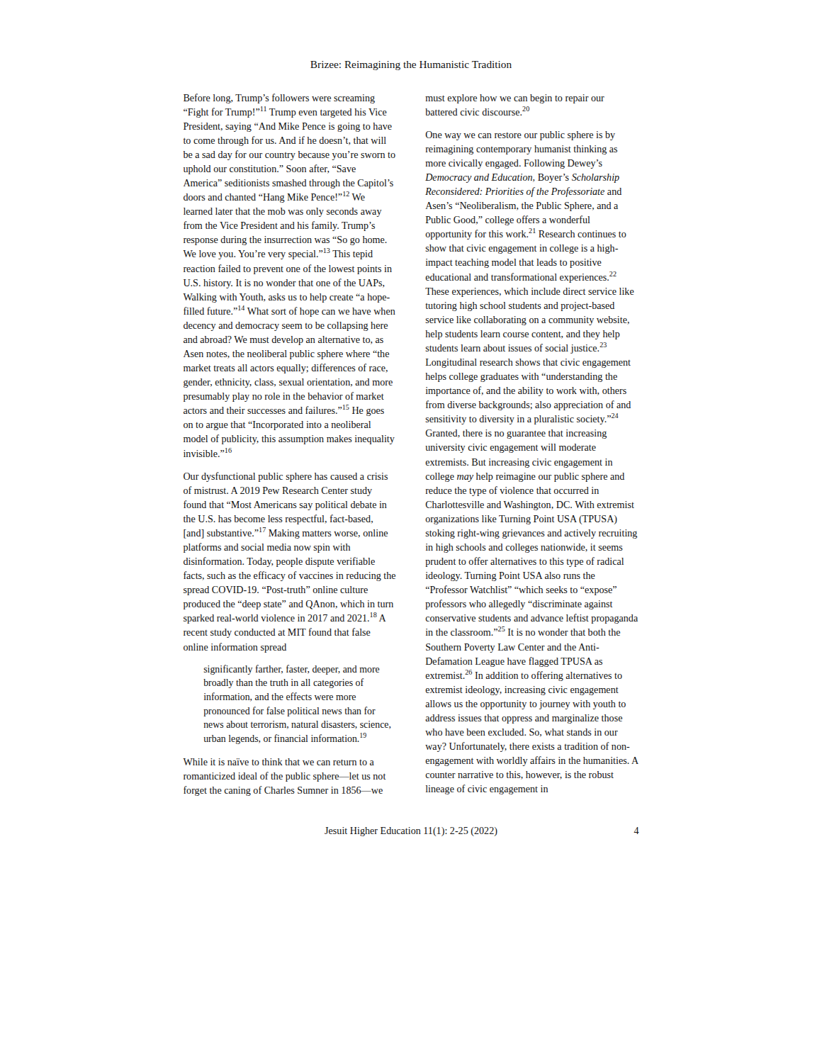Brizee: Reimagining the Humanistic Tradition
Before long, Trump’s followers were screaming “Fight for Trump!”11 Trump even targeted his Vice President, saying “And Mike Pence is going to have to come through for us. And if he doesn’t, that will be a sad day for our country because you’re sworn to uphold our constitution.” Soon after, “Save America” seditionists smashed through the Capitol’s doors and chanted “Hang Mike Pence!”12 We learned later that the mob was only seconds away from the Vice President and his family. Trump’s response during the insurrection was “So go home. We love you. You’re very special.”13 This tepid reaction failed to prevent one of the lowest points in U.S. history. It is no wonder that one of the UAPs, Walking with Youth, asks us to help create “a hope-filled future.”14 What sort of hope can we have when decency and democracy seem to be collapsing here and abroad? We must develop an alternative to, as Asen notes, the neoliberal public sphere where “the market treats all actors equally; differences of race, gender, ethnicity, class, sexual orientation, and more presumably play no role in the behavior of market actors and their successes and failures.”15 He goes on to argue that “Incorporated into a neoliberal model of publicity, this assumption makes inequality invisible.”16
Our dysfunctional public sphere has caused a crisis of mistrust. A 2019 Pew Research Center study found that “Most Americans say political debate in the U.S. has become less respectful, fact-based, [and] substantive.”17 Making matters worse, online platforms and social media now spin with disinformation. Today, people dispute verifiable facts, such as the efficacy of vaccines in reducing the spread COVID-19. “Post-truth” online culture produced the “deep state” and QAnon, which in turn sparked real-world violence in 2017 and 2021.18 A recent study conducted at MIT found that false online information spread
significantly farther, faster, deeper, and more broadly than the truth in all categories of information, and the effects were more pronounced for false political news than for news about terrorism, natural disasters, science, urban legends, or financial information.19
While it is naïve to think that we can return to a romanticized ideal of the public sphere—let us not forget the caning of Charles Sumner in 1856—we must explore how we can begin to repair our battered civic discourse.20
One way we can restore our public sphere is by reimagining contemporary humanist thinking as more civically engaged. Following Dewey’s Democracy and Education, Boyer’s Scholarship Reconsidered: Priorities of the Professoriate and Asen’s “Neoliberalism, the Public Sphere, and a Public Good,” college offers a wonderful opportunity for this work.21 Research continues to show that civic engagement in college is a high-impact teaching model that leads to positive educational and transformational experiences.22 These experiences, which include direct service like tutoring high school students and project-based service like collaborating on a community website, help students learn course content, and they help students learn about issues of social justice.23 Longitudinal research shows that civic engagement helps college graduates with “understanding the importance of, and the ability to work with, others from diverse backgrounds; also appreciation of and sensitivity to diversity in a pluralistic society.”24 Granted, there is no guarantee that increasing university civic engagement will moderate extremists. But increasing civic engagement in college may help reimagine our public sphere and reduce the type of violence that occurred in Charlottesville and Washington, DC. With extremist organizations like Turning Point USA (TPUSA) stoking right-wing grievances and actively recruiting in high schools and colleges nationwide, it seems prudent to offer alternatives to this type of radical ideology. Turning Point USA also runs the “Professor Watchlist” “which seeks to “expose” professors who allegedly “discriminate against conservative students and advance leftist propaganda in the classroom.”25 It is no wonder that both the Southern Poverty Law Center and the Anti-Defamation League have flagged TPUSA as extremist.26 In addition to offering alternatives to extremist ideology, increasing civic engagement allows us the opportunity to journey with youth to address issues that oppress and marginalize those who have been excluded. So, what stands in our way? Unfortunately, there exists a tradition of non-engagement with worldly affairs in the humanities. A counter narrative to this, however, is the robust lineage of civic engagement in
Jesuit Higher Education 11(1): 2-25 (2022) 4